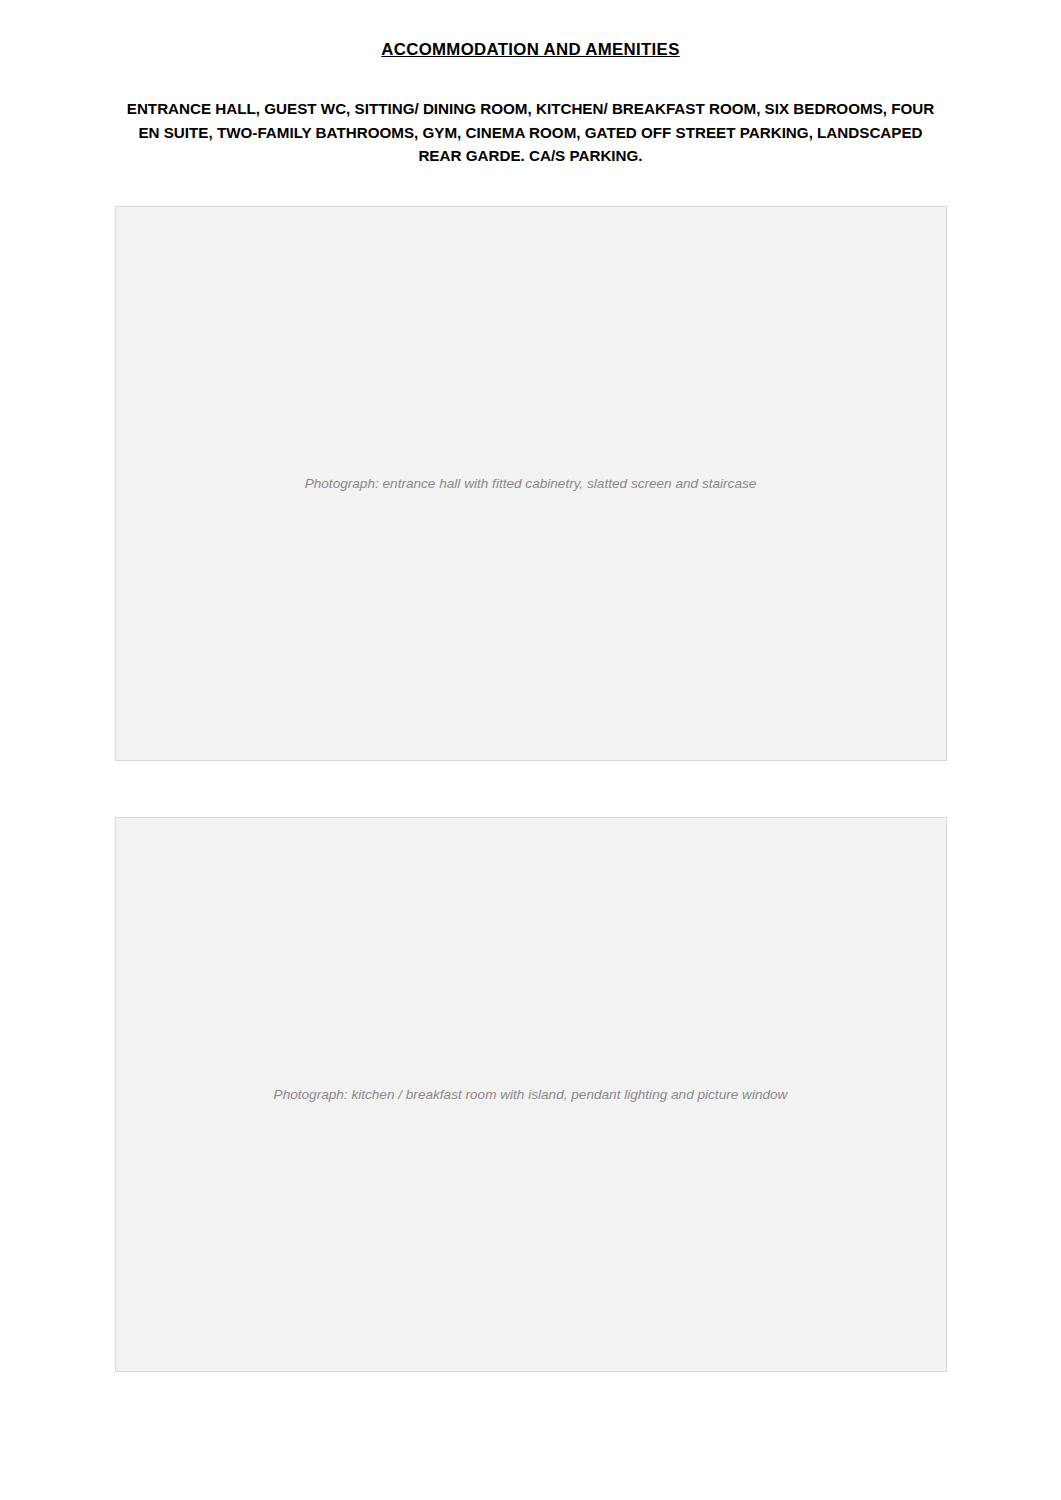ACCOMMODATION AND AMENITIES
ENTRANCE HALL, GUEST WC, SITTING/ DINING ROOM, KITCHEN/ BREAKFAST ROOM, SIX BEDROOMS, FOUR EN SUITE, TWO-FAMILY BATHROOMS, GYM, CINEMA ROOM, GATED OFF STREET PARKING, LANDSCAPED REAR GARDE. CA/S PARKING.
Photograph: entrance hall with fitted cabinetry, slatted screen and staircase
Photograph: kitchen / breakfast room with island, pendant lighting and picture window